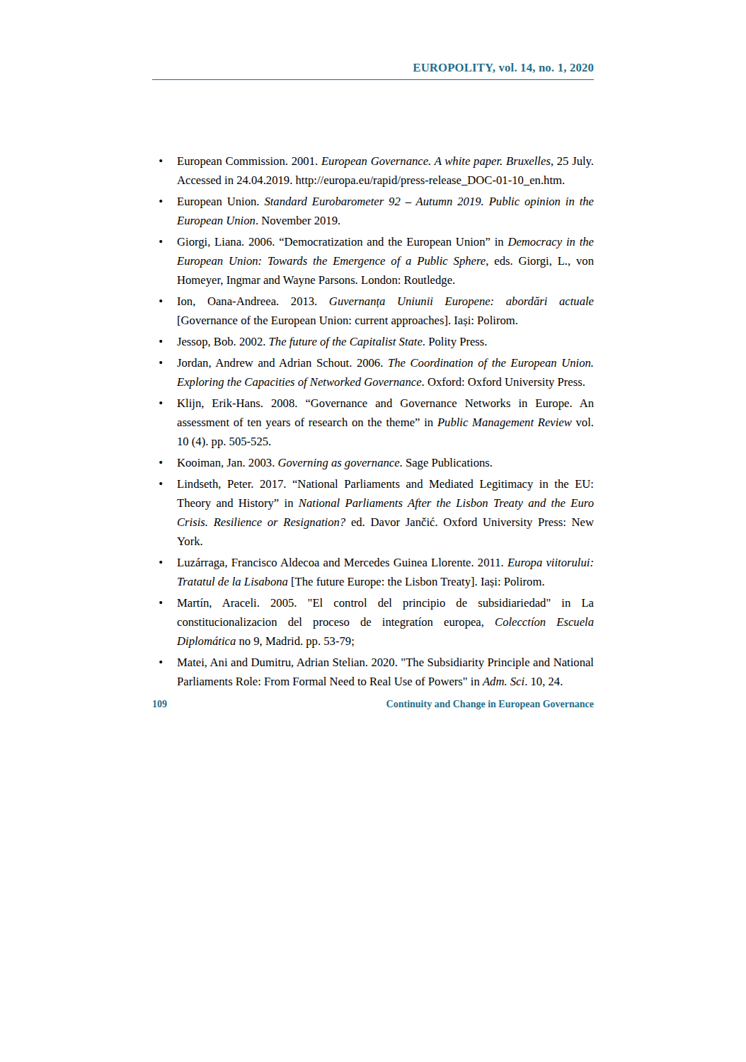EUROPOLITY, vol. 14, no. 1, 2020
European Commission. 2001. European Governance. A white paper. Bruxelles, 25 July. Accessed in 24.04.2019. http://europa.eu/rapid/press-release_DOC-01-10_en.htm.
European Union. Standard Eurobarometer 92 – Autumn 2019. Public opinion in the European Union. November 2019.
Giorgi, Liana. 2006. “Democratization and the European Union” in Democracy in the European Union: Towards the Emergence of a Public Sphere, eds. Giorgi, L., von Homeyer, Ingmar and Wayne Parsons. London: Routledge.
Ion, Oana-Andreea. 2013. Guvernanța Uniunii Europene: abordări actuale [Governance of the European Union: current approaches]. Iași: Polirom.
Jessop, Bob. 2002. The future of the Capitalist State. Polity Press.
Jordan, Andrew and Adrian Schout. 2006. The Coordination of the European Union. Exploring the Capacities of Networked Governance. Oxford: Oxford University Press.
Klijn, Erik-Hans. 2008. “Governance and Governance Networks in Europe. An assessment of ten years of research on the theme” in Public Management Review vol. 10 (4). pp. 505-525.
Kooiman, Jan. 2003. Governing as governance. Sage Publications.
Lindseth, Peter. 2017. “National Parliaments and Mediated Legitimacy in the EU: Theory and History” in National Parliaments After the Lisbon Treaty and the Euro Crisis. Resilience or Resignation? ed. Davor Jančić. Oxford University Press: New York.
Luzárraga, Francisco Aldecoa and Mercedes Guinea Llorente. 2011. Europa viitorului: Tratatul de la Lisabona [The future Europe: the Lisbon Treaty]. Iași: Polirom.
Martín, Araceli. 2005. "El control del principio de subsidiariedad" in La constitucionalizacion del proceso de integratíon europea, Colecctíon Escuela Diplomática no 9, Madrid. pp. 53-79;
Matei, Ani and Dumitru, Adrian Stelian. 2020. "The Subsidiarity Principle and National Parliaments Role: From Formal Need to Real Use of Powers" in Adm. Sci. 10, 24.
109 Continuity and Change in European Governance